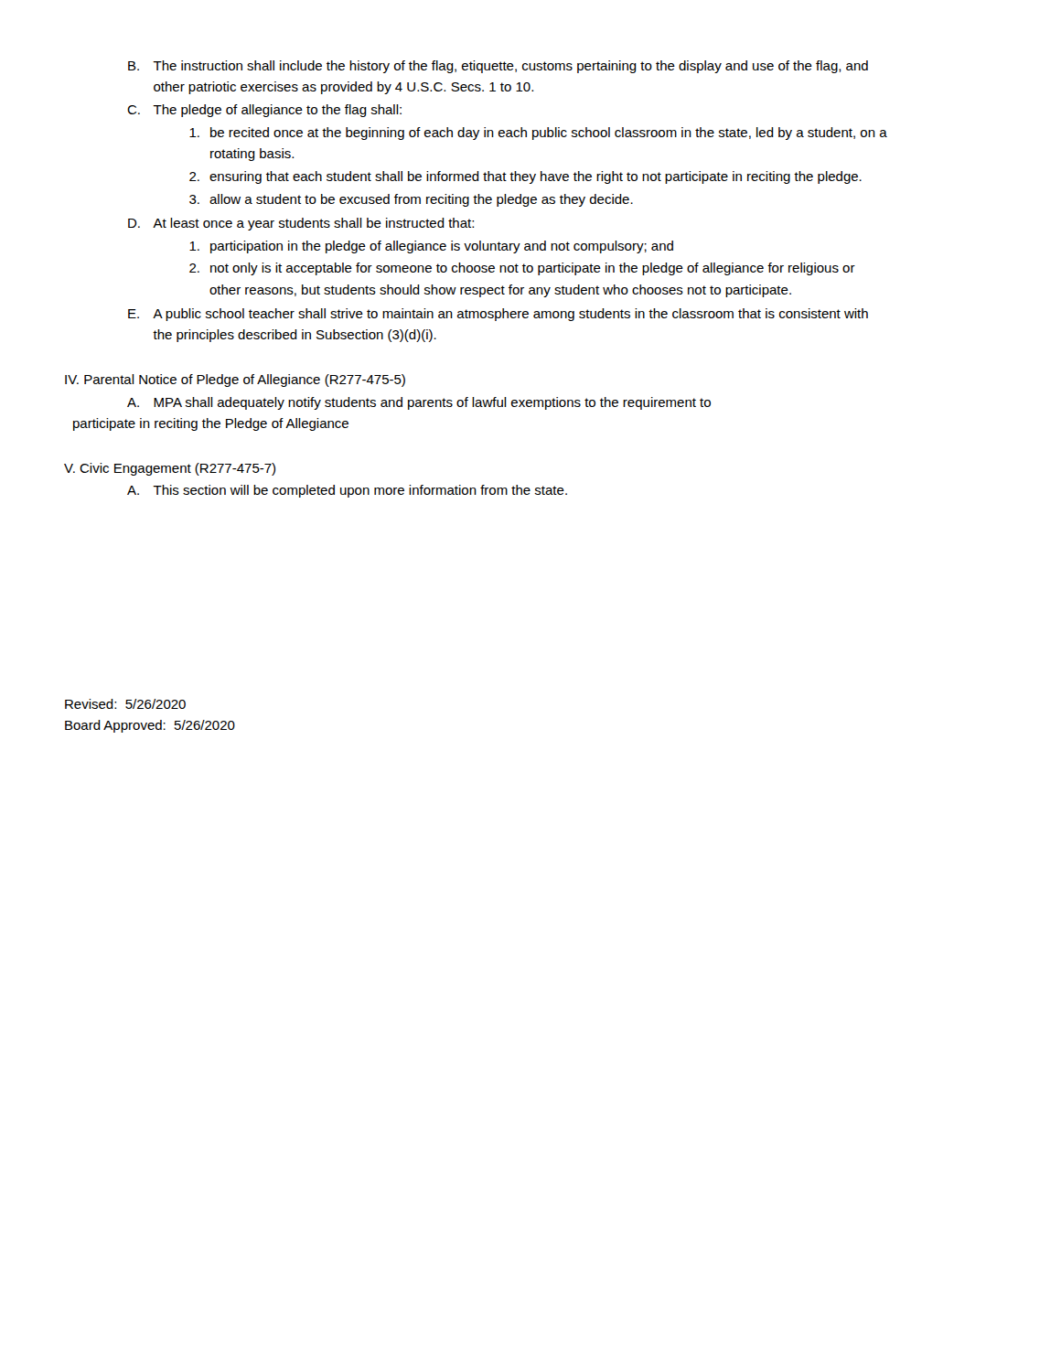B. The instruction shall include the history of the flag, etiquette, customs pertaining to the display and use of the flag, and other patriotic exercises as provided by 4 U.S.C. Secs. 1 to 10.
C. The pledge of allegiance to the flag shall:
1. be recited once at the beginning of each day in each public school classroom in the state, led by a student, on a rotating basis.
2. ensuring that each student shall be informed that they have the right to not participate in reciting the pledge.
3. allow a student to be excused from reciting the pledge as they decide.
D. At least once a year students shall be instructed that:
1. participation in the pledge of allegiance is voluntary and not compulsory; and
2. not only is it acceptable for someone to choose not to participate in the pledge of allegiance for religious or other reasons, but students should show respect for any student who chooses not to participate.
E. A public school teacher shall strive to maintain an atmosphere among students in the classroom that is consistent with the principles described in Subsection (3)(d)(i).
IV. Parental Notice of Pledge of Allegiance (R277-475-5)
A. MPA shall adequately notify students and parents of lawful exemptions to the requirement to
participate in reciting the Pledge of Allegiance
V. Civic Engagement (R277-475-7)
A. This section will be completed upon more information from the state.
Revised: 5/26/2020
Board Approved: 5/26/2020